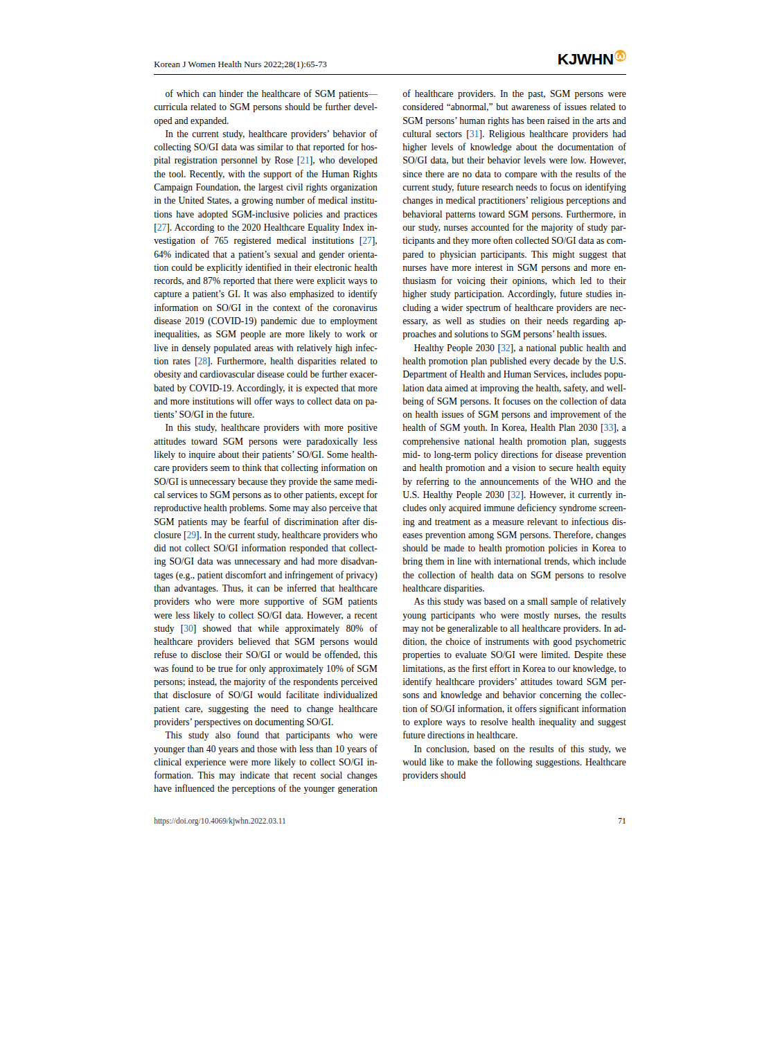Korean J Women Health Nurs 2022;28(1):65-73
KJWHNω
of which can hinder the healthcare of SGM patients—curricula related to SGM persons should be further developed and expanded.
In the current study, healthcare providers’ behavior of collecting SO/GI data was similar to that reported for hospital registration personnel by Rose [21], who developed the tool. Recently, with the support of the Human Rights Campaign Foundation, the largest civil rights organization in the United States, a growing number of medical institutions have adopted SGM-inclusive policies and practices [27]. According to the 2020 Healthcare Equality Index investigation of 765 registered medical institutions [27], 64% indicated that a patient’s sexual and gender orientation could be explicitly identified in their electronic health records, and 87% reported that there were explicit ways to capture a patient’s GI. It was also emphasized to identify information on SO/GI in the context of the coronavirus disease 2019 (COVID-19) pandemic due to employment inequalities, as SGM people are more likely to work or live in densely populated areas with relatively high infection rates [28]. Furthermore, health disparities related to obesity and cardiovascular disease could be further exacerbated by COVID-19. Accordingly, it is expected that more and more institutions will offer ways to collect data on patients’ SO/GI in the future.
In this study, healthcare providers with more positive attitudes toward SGM persons were paradoxically less likely to inquire about their patients’ SO/GI. Some healthcare providers seem to think that collecting information on SO/GI is unnecessary because they provide the same medical services to SGM persons as to other patients, except for reproductive health problems. Some may also perceive that SGM patients may be fearful of discrimination after disclosure [29]. In the current study, healthcare providers who did not collect SO/GI information responded that collecting SO/GI data was unnecessary and had more disadvantages (e.g., patient discomfort and infringement of privacy) than advantages. Thus, it can be inferred that healthcare providers who were more supportive of SGM patients were less likely to collect SO/GI data. However, a recent study [30] showed that while approximately 80% of healthcare providers believed that SGM persons would refuse to disclose their SO/GI or would be offended, this was found to be true for only approximately 10% of SGM persons; instead, the majority of the respondents perceived that disclosure of SO/GI would facilitate individualized patient care, suggesting the need to change healthcare providers’ perspectives on documenting SO/GI.
This study also found that participants who were younger than 40 years and those with less than 10 years of clinical experience were more likely to collect SO/GI information. This may indicate that recent social changes have influenced the perceptions of the younger generation of healthcare providers. In the past, SGM persons were considered “abnormal,” but awareness of issues related to SGM persons’ human rights has been raised in the arts and cultural sectors [31]. Religious healthcare providers had higher levels of knowledge about the documentation of SO/GI data, but their behavior levels were low. However, since there are no data to compare with the results of the current study, future research needs to focus on identifying changes in medical practitioners’ religious perceptions and behavioral patterns toward SGM persons. Furthermore, in our study, nurses accounted for the majority of study participants and they more often collected SO/GI data as compared to physician participants. This might suggest that nurses have more interest in SGM persons and more enthusiasm for voicing their opinions, which led to their higher study participation. Accordingly, future studies including a wider spectrum of healthcare providers are necessary, as well as studies on their needs regarding approaches and solutions to SGM persons’ health issues.
Healthy People 2030 [32], a national public health and health promotion plan published every decade by the U.S. Department of Health and Human Services, includes population data aimed at improving the health, safety, and well-being of SGM persons. It focuses on the collection of data on health issues of SGM persons and improvement of the health of SGM youth. In Korea, Health Plan 2030 [33], a comprehensive national health promotion plan, suggests mid- to long-term policy directions for disease prevention and health promotion and a vision to secure health equity by referring to the announcements of the WHO and the U.S. Healthy People 2030 [32]. However, it currently includes only acquired immune deficiency syndrome screening and treatment as a measure relevant to infectious diseases prevention among SGM persons. Therefore, changes should be made to health promotion policies in Korea to bring them in line with international trends, which include the collection of health data on SGM persons to resolve healthcare disparities.
As this study was based on a small sample of relatively young participants who were mostly nurses, the results may not be generalizable to all healthcare providers. In addition, the choice of instruments with good psychometric properties to evaluate SO/GI were limited. Despite these limitations, as the first effort in Korea to our knowledge, to identify healthcare providers’ attitudes toward SGM persons and knowledge and behavior concerning the collection of SO/GI information, it offers significant information to explore ways to resolve health inequality and suggest future directions in healthcare.
In conclusion, based on the results of this study, we would like to make the following suggestions. Healthcare providers should
https://doi.org/10.4069/kjwhn.2022.03.11
71